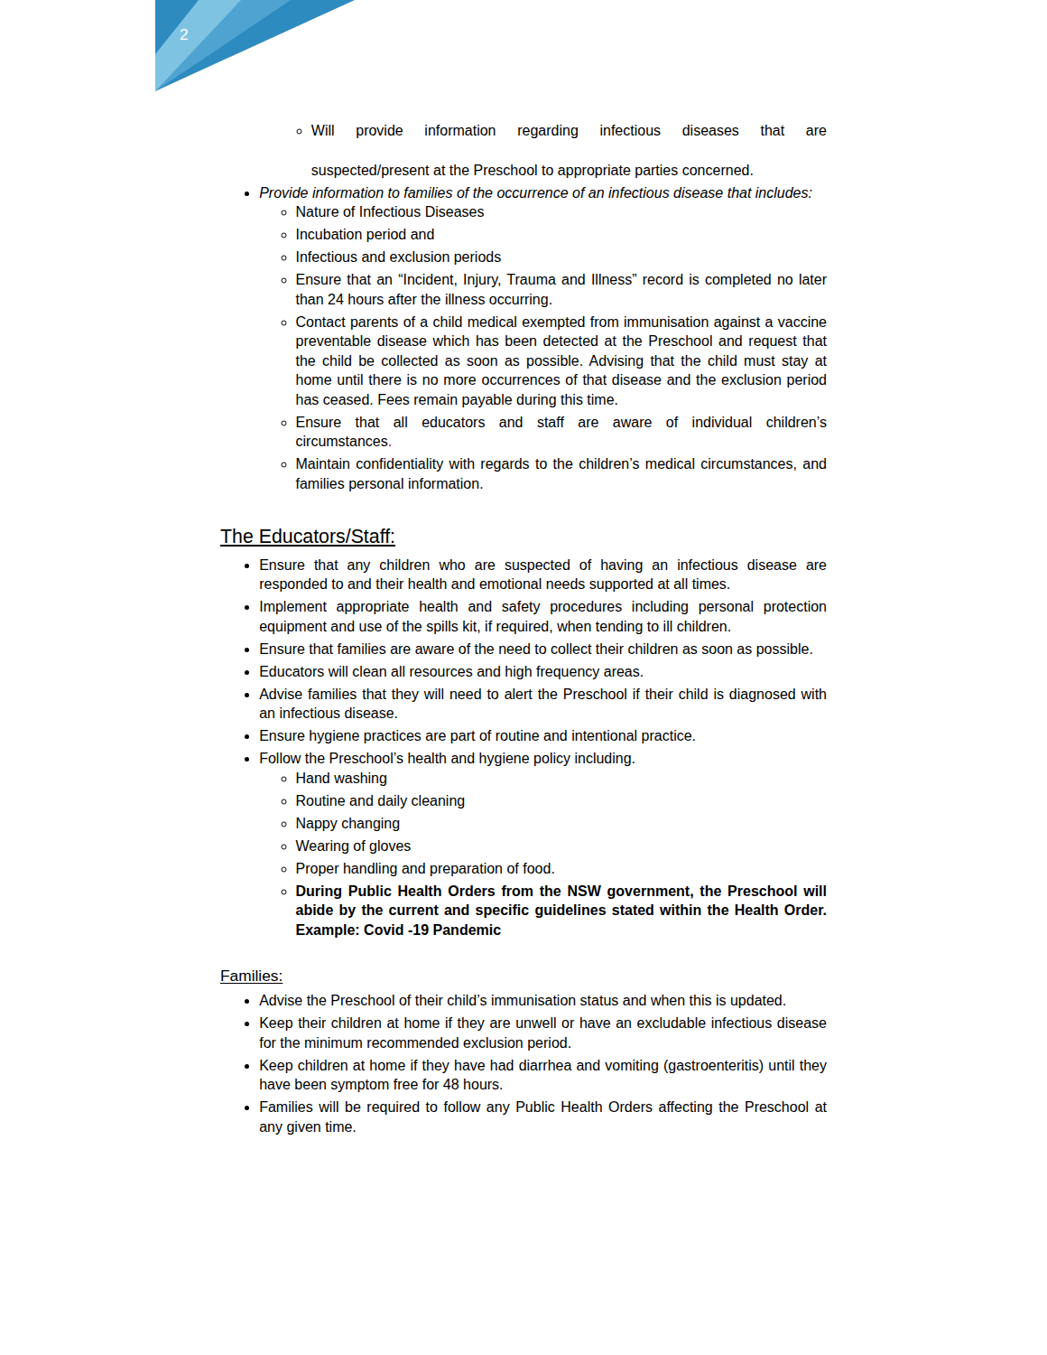2
Will provide information regarding infectious diseases that aresuspected/present at the Preschool to appropriate parties concerned.
Provide information to families of the occurrence of an infectious disease that includes:
Nature of Infectious Diseases
Incubation period and
Infectious and exclusion periods
Ensure that an “Incident, Injury, Trauma and Illness” record is completed no later than 24 hours after the illness occurring.
Contact parents of a child medical exempted from immunisation against a vaccine preventable disease which has been detected at the Preschool and request that the child be collected as soon as possible. Advising that the child must stay at home until there is no more occurrences of that disease and the exclusion period has ceased. Fees remain payable during this time.
Ensure that all educators and staff are aware of individual children’s circumstances.
Maintain confidentiality with regards to the children’s medical circumstances, and families personal information.
The Educators/Staff:
Ensure that any children who are suspected of having an infectious disease are responded to and their health and emotional needs supported at all times.
Implement appropriate health and safety procedures including personal protection equipment and use of the spills kit, if required, when tending to ill children.
Ensure that families are aware of the need to collect their children as soon as possible.
Educators will clean all resources and high frequency areas.
Advise families that they will need to alert the Preschool if their child is diagnosed with an infectious disease.
Ensure hygiene practices are part of routine and intentional practice.
Follow the Preschool’s health and hygiene policy including.
Hand washing
Routine and daily cleaning
Nappy changing
Wearing of gloves
Proper handling and preparation of food.
During Public Health Orders from the NSW government, the Preschool will abide by the current and specific guidelines stated within the Health Order. Example: Covid -19 Pandemic
Families:
Advise the Preschool of their child’s immunisation status and when this is updated.
Keep their children at home if they are unwell or have an excludable infectious disease for the minimum recommended exclusion period.
Keep children at home if they have had diarrhea and vomiting (gastroenteritis) until they have been symptom free for 48 hours.
Families will be required to follow any Public Health Orders affecting the Preschool at any given time.